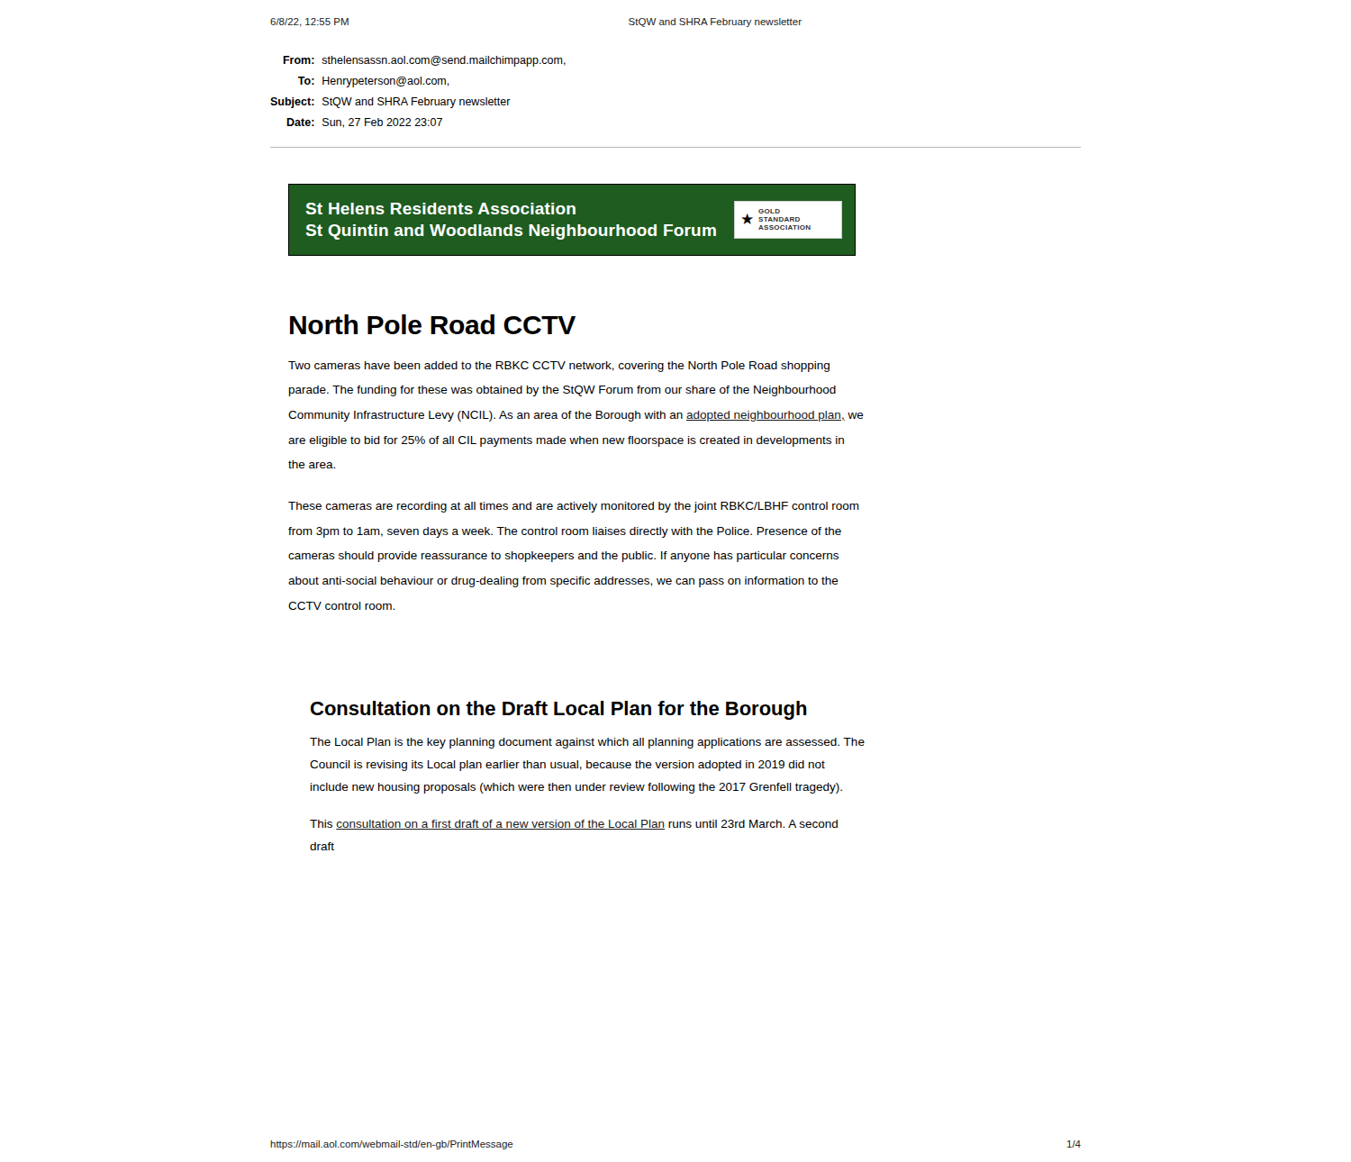6/8/22, 12:55 PM
StQW and SHRA February newsletter
| From: | sthelensassn.aol.com@send.mailchimpapp.com, |
| To: | Henrypeterson@aol.com, |
| Subject: | StQW and SHRA February newsletter |
| Date: | Sun, 27 Feb 2022 23:07 |
St Helens Residents Association
St Quintin and Woodlands Neighbourhood Forum
★ GOLD
STANDARD
ASSOCIATION
North Pole Road CCTV
Two cameras have been added to the RBKC CCTV network, covering the North Pole Road shopping parade. The funding for these was obtained by the StQW Forum from our share of the Neighbourhood Community Infrastructure Levy (NCIL). As an area of the Borough with an adopted neighbourhood plan, we are eligible to bid for 25% of all CIL payments made when new floorspace is created in developments in the area.
These cameras are recording at all times and are actively monitored by the joint RBKC/LBHF control room from 3pm to 1am, seven days a week. The control room liaises directly with the Police. Presence of the cameras should provide reassurance to shopkeepers and the public. If anyone has particular concerns about anti-social behaviour or drug-dealing from specific addresses, we can pass on information to the CCTV control room.
Consultation on the Draft Local Plan for the Borough
The Local Plan is the key planning document against which all planning applications are assessed. The Council is revising its Local plan earlier than usual, because the version adopted in 2019 did not include new housing proposals (which were then under review following the 2017 Grenfell tragedy).
This consultation on a first draft of a new version of the Local Plan runs until 23rd March. A second draft
https://mail.aol.com/webmail-std/en-gb/PrintMessage
1/4